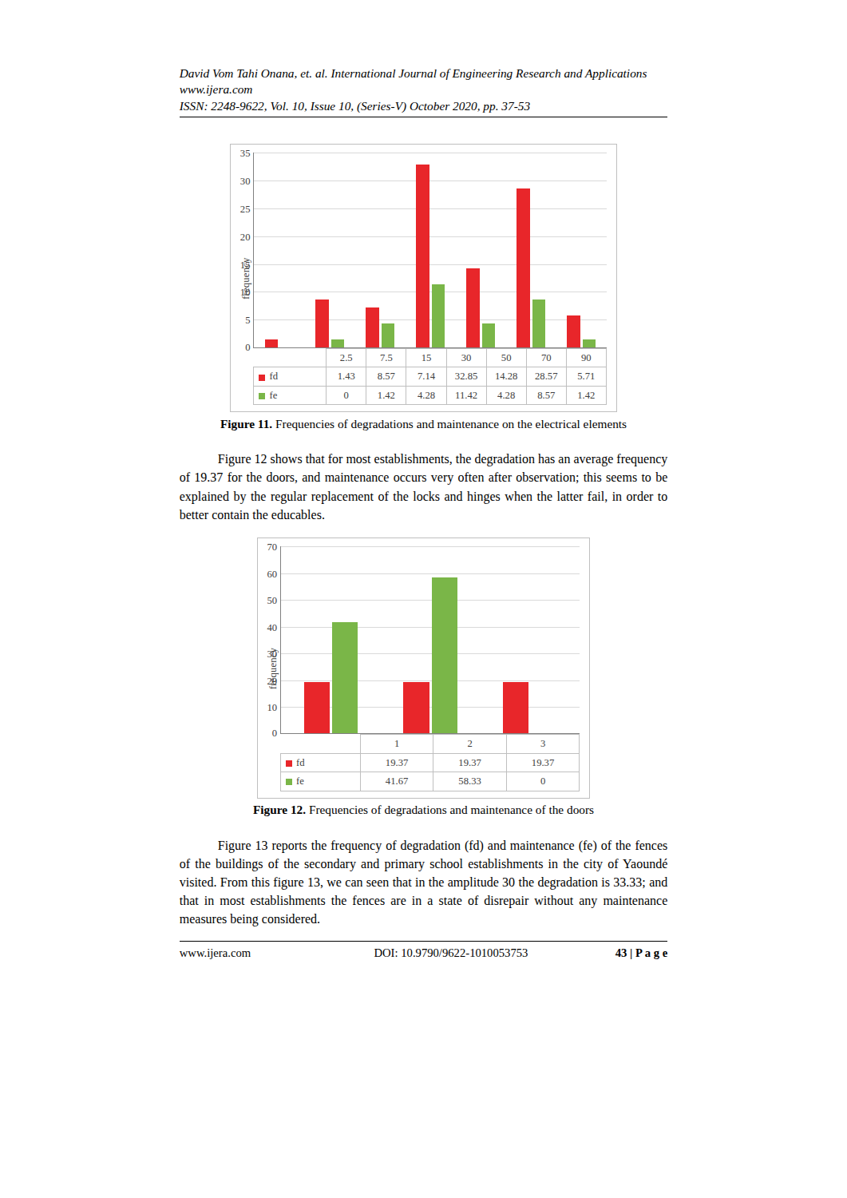David Vom Tahi Onana, et. al. International Journal of Engineering Research and Applications
www.ijera.com
ISSN: 2248-9622, Vol. 10, Issue 10, (Series-V) October 2020, pp. 37-53
frequency
35
30
25
20
15
10
5
0
| | 2.5 | 7.5 | 15 | 30 | 50 | 70 | 90 |
| --- | --- | --- | --- | --- | --- | --- | --- |
| fd | 1.43 | 8.57 | 7.14 | 32.85 | 14.28 | 28.57 | 5.71 |
| fe | 0 | 1.42 | 4.28 | 11.42 | 4.28 | 8.57 | 1.42 |
Figure 11. Frequencies of degradations and maintenance on the electrical elements
Figure 12 shows that for most establishments, the degradation has an average frequency of 19.37 for the doors, and maintenance occurs very often after observation; this seems to be explained by the regular replacement of the locks and hinges when the latter fail, in order to better contain the educables.
frequency
70
60
50
40
30
20
10
0
| | 1 | 2 | 3 |
| --- | --- | --- | --- |
| fd | 19.37 | 19.37 | 19.37 |
| fe | 41.67 | 58.33 | 0 |
Figure 12. Frequencies of degradations and maintenance of the doors
Figure 13 reports the frequency of degradation (fd) and maintenance (fe) of the fences of the buildings of the secondary and primary school establishments in the city of Yaoundé visited. From this figure 13, we can seen that in the amplitude 30 the degradation is 33.33; and that in most establishments the fences are in a state of disrepair without any maintenance measures being considered.
www.ijera.com
DOI: 10.9790/9622-1010053753
43 | P a g e